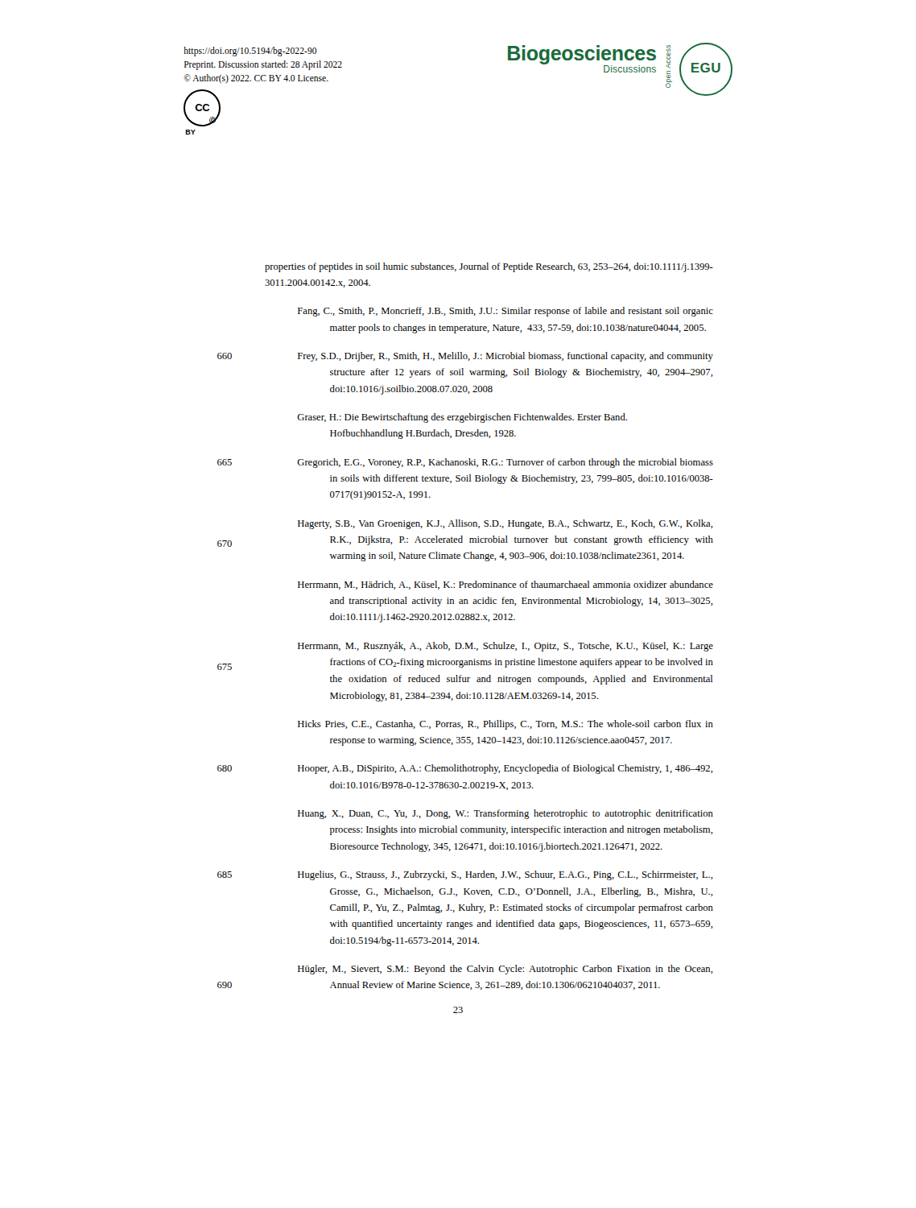https://doi.org/10.5194/bg-2022-90
Preprint. Discussion started: 28 April 2022
© Author(s) 2022. CC BY 4.0 License.
CC Ⓒ
BY
Biogeosciences
Discussions
Open Access
EGU
properties of peptides in soil humic substances, Journal of Peptide Research, 63, 253–264, doi:10.1111/j.1399-3011.2004.00142.x, 2004.
Fang, C., Smith, P., Moncrieff, J.B., Smith, J.U.: Similar response of labile and resistant soil organic matter pools to changes in temperature, Nature, 433, 57-59, doi:10.1038/nature04044, 2005.
660 Frey, S.D., Drijber, R., Smith, H., Melillo, J.: Microbial biomass, functional capacity, and community structure after 12 years of soil warming, Soil Biology & Biochemistry, 40, 2904–2907, doi:10.1016/j.soilbio.2008.07.020, 2008
Graser, H.: Die Bewirtschaftung des erzgebirgischen Fichtenwaldes. Erster Band. Hofbuchhandlung H.Burdach, Dresden, 1928.
665 Gregorich, E.G., Voroney, R.P., Kachanoski, R.G.: Turnover of carbon through the microbial biomass in soils with different texture, Soil Biology & Biochemistry, 23, 799–805, doi:10.1016/0038-0717(91)90152-A, 1991.
Hagerty, S.B., Van Groenigen, K.J., Allison, S.D., Hungate, B.A., Schwartz, E., Koch, G.W., Kolka, R.K., Dijkstra, P.: Accelerated microbial turnover but constant growth efficiency with warming in soil, Nature Climate Change, 4, 903–906, doi:10.1038/nclimate2361, 2014. 670
Herrmann, M., Hädrich, A., Küsel, K.: Predominance of thaumarchaeal ammonia oxidizer abundance and transcriptional activity in an acidic fen, Environmental Microbiology, 14, 3013–3025, doi:10.1111/j.1462-2920.2012.02882.x, 2012.
Herrmann, M., Rusznyák, A., Akob, D.M., Schulze, I., Opitz, S., Totsche, K.U., Küsel, K.: Large fractions of CO2-fixing microorganisms in pristine limestone aquifers appear to be involved in the oxidation of reduced sulfur and nitrogen compounds, Applied and Environmental Microbiology, 81, 2384–2394, doi:10.1128/AEM.03269-14, 2015. 675
Hicks Pries, C.E., Castanha, C., Porras, R., Phillips, C., Torn, M.S.: The whole-soil carbon flux in response to warming, Science, 355, 1420–1423, doi:10.1126/science.aao0457, 2017.
680 Hooper, A.B., DiSpirito, A.A.: Chemolithotrophy, Encyclopedia of Biological Chemistry, 1, 486–492, doi:10.1016/B978-0-12-378630-2.00219-X, 2013.
Huang, X., Duan, C., Yu, J., Dong, W.: Transforming heterotrophic to autotrophic denitrification process: Insights into microbial community, interspecific interaction and nitrogen metabolism, Bioresource Technology, 345, 126471, doi:10.1016/j.biortech.2021.126471, 2022.
685 Hugelius, G., Strauss, J., Zubrzycki, S., Harden, J.W., Schuur, E.A.G., Ping, C.L., Schirrmeister, L., Grosse, G., Michaelson, G.J., Koven, C.D., O’Donnell, J.A., Elberling, B., Mishra, U., Camill, P., Yu, Z., Palmtag, J., Kuhry, P.: Estimated stocks of circumpolar permafrost carbon with quantified uncertainty ranges and identified data gaps, Biogeosciences, 11, 6573–659, doi:10.5194/bg-11-6573-2014, 2014.
Hügler, M., Sievert, S.M.: Beyond the Calvin Cycle: Autotrophic Carbon Fixation in the Ocean, Annual Review of Marine Science, 3, 261–289, doi:10.1306/06210404037, 2011. 690
23